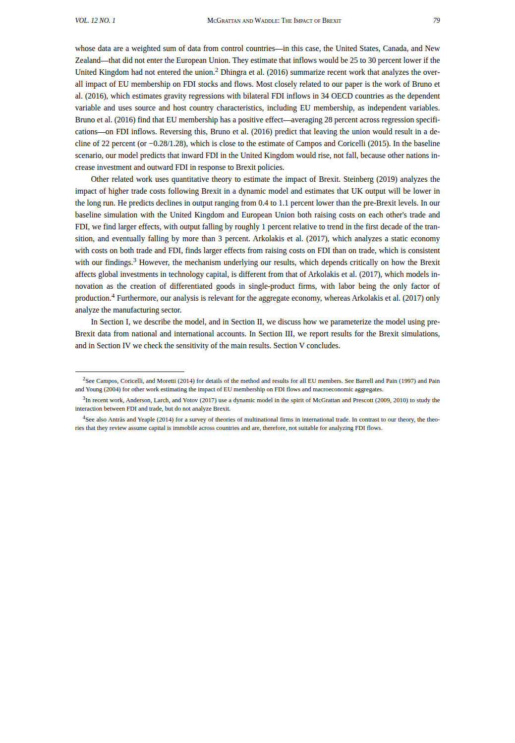VOL. 12 NO. 1 McGrattan and Waddle: The Impact of Brexit 79
whose data are a weighted sum of data from control countries—in this case, the United States, Canada, and New Zealand—that did not enter the European Union. They estimate that inflows would be 25 to 30 percent lower if the United Kingdom had not entered the union.2 Dhingra et al. (2016) summarize recent work that analyzes the overall impact of EU membership on FDI stocks and flows. Most closely related to our paper is the work of Bruno et al. (2016), which estimates gravity regressions with bilateral FDI inflows in 34 OECD countries as the dependent variable and uses source and host country characteristics, including EU membership, as independent variables. Bruno et al. (2016) find that EU membership has a positive effect—averaging 28 percent across regression specifications—on FDI inflows. Reversing this, Bruno et al. (2016) predict that leaving the union would result in a decline of 22 percent (or −0.28/1.28), which is close to the estimate of Campos and Coricelli (2015). In the baseline scenario, our model predicts that inward FDI in the United Kingdom would rise, not fall, because other nations increase investment and outward FDI in response to Brexit policies.
Other related work uses quantitative theory to estimate the impact of Brexit. Steinberg (2019) analyzes the impact of higher trade costs following Brexit in a dynamic model and estimates that UK output will be lower in the long run. He predicts declines in output ranging from 0.4 to 1.1 percent lower than the pre-Brexit levels. In our baseline simulation with the United Kingdom and European Union both raising costs on each other's trade and FDI, we find larger effects, with output falling by roughly 1 percent relative to trend in the first decade of the transition, and eventually falling by more than 3 percent. Arkolakis et al. (2017), which analyzes a static economy with costs on both trade and FDI, finds larger effects from raising costs on FDI than on trade, which is consistent with our findings.3 However, the mechanism underlying our results, which depends critically on how the Brexit affects global investments in technology capital, is different from that of Arkolakis et al. (2017), which models innovation as the creation of differentiated goods in single-product firms, with labor being the only factor of production.4 Furthermore, our analysis is relevant for the aggregate economy, whereas Arkolakis et al. (2017) only analyze the manufacturing sector.
In Section I, we describe the model, and in Section II, we discuss how we parameterize the model using pre-Brexit data from national and international accounts. In Section III, we report results for the Brexit simulations, and in Section IV we check the sensitivity of the main results. Section V concludes.
2See Campos, Coricelli, and Moretti (2014) for details of the method and results for all EU members. See Barrell and Pain (1997) and Pain and Young (2004) for other work estimating the impact of EU membership on FDI flows and macroeconomic aggregates.
3In recent work, Anderson, Larch, and Yotov (2017) use a dynamic model in the spirit of McGrattan and Prescott (2009, 2010) to study the interaction between FDI and trade, but do not analyze Brexit.
4See also Antràs and Yeaple (2014) for a survey of theories of multinational firms in international trade. In contrast to our theory, the theories that they review assume capital is immobile across countries and are, therefore, not suitable for analyzing FDI flows.